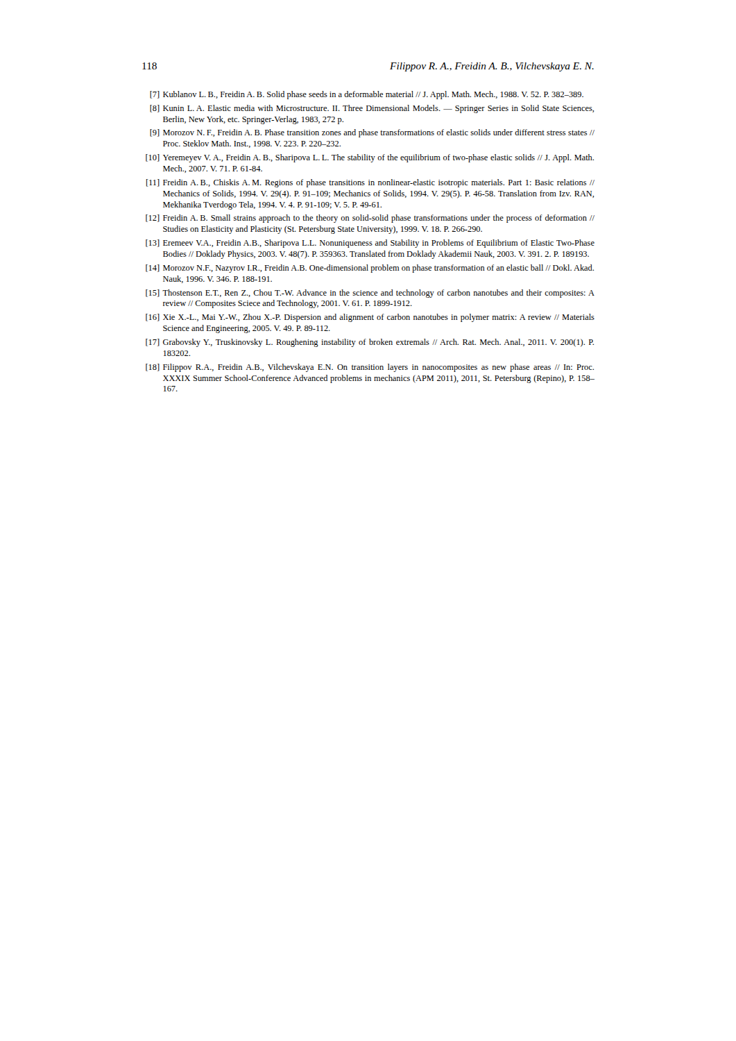118 Filippov R. A., Freidin A. B., Vilchevskaya E. N.
[7] Kublanov L. B., Freidin A. B. Solid phase seeds in a deformable material // J. Appl. Math. Mech., 1988. V. 52. P. 382–389.
[8] Kunin L. A. Elastic media with Microstructure. II. Three Dimensional Models. — Springer Series in Solid State Sciences, Berlin, New York, etc. Springer-Verlag, 1983, 272 p.
[9] Morozov N. F., Freidin A. B. Phase transition zones and phase transformations of elastic solids under different stress states // Proc. Steklov Math. Inst., 1998. V. 223. P. 220–232.
[10] Yeremeyev V. A., Freidin A. B., Sharipova L. L. The stability of the equilibrium of two-phase elastic solids // J. Appl. Math. Mech., 2007. V. 71. P. 61-84.
[11] Freidin A. B., Chiskis A. M. Regions of phase transitions in nonlinear-elastic isotropic materials. Part 1: Basic relations // Mechanics of Solids, 1994. V. 29(4). P. 91–109; Mechanics of Solids, 1994. V. 29(5). P. 46-58. Translation from Izv. RAN, Mekhanika Tverdogo Tela, 1994. V. 4. P. 91-109; V. 5. P. 49-61.
[12] Freidin A. B. Small strains approach to the theory on solid-solid phase transformations under the process of deformation // Studies on Elasticity and Plasticity (St. Petersburg State University), 1999. V. 18. P. 266-290.
[13] Eremeev V.A., Freidin A.B., Sharipova L.L. Nonuniqueness and Stability in Problems of Equilibrium of Elastic Two-Phase Bodies // Doklady Physics, 2003. V. 48(7). P. 359363. Translated from Doklady Akademii Nauk, 2003. V. 391. 2. P. 189193.
[14] Morozov N.F., Nazyrov I.R., Freidin A.B. One-dimensional problem on phase transformation of an elastic ball // Dokl. Akad. Nauk, 1996. V. 346. P. 188-191.
[15] Thostenson E.T., Ren Z., Chou T.-W. Advance in the science and technology of carbon nanotubes and their composites: A review // Composites Sciece and Technology, 2001. V. 61. P. 1899-1912.
[16] Xie X.-L., Mai Y.-W., Zhou X.-P. Dispersion and alignment of carbon nanotubes in polymer matrix: A review // Materials Science and Engineering, 2005. V. 49. P. 89-112.
[17] Grabovsky Y., Truskinovsky L. Roughening instability of broken extremals // Arch. Rat. Mech. Anal., 2011. V. 200(1). P. 183202.
[18] Filippov R.A., Freidin A.B., Vilchevskaya E.N. On transition layers in nanocomposites as new phase areas // In: Proc. XXXIX Summer School-Conference Advanced problems in mechanics (APM 2011), 2011, St. Petersburg (Repino), P. 158–167.